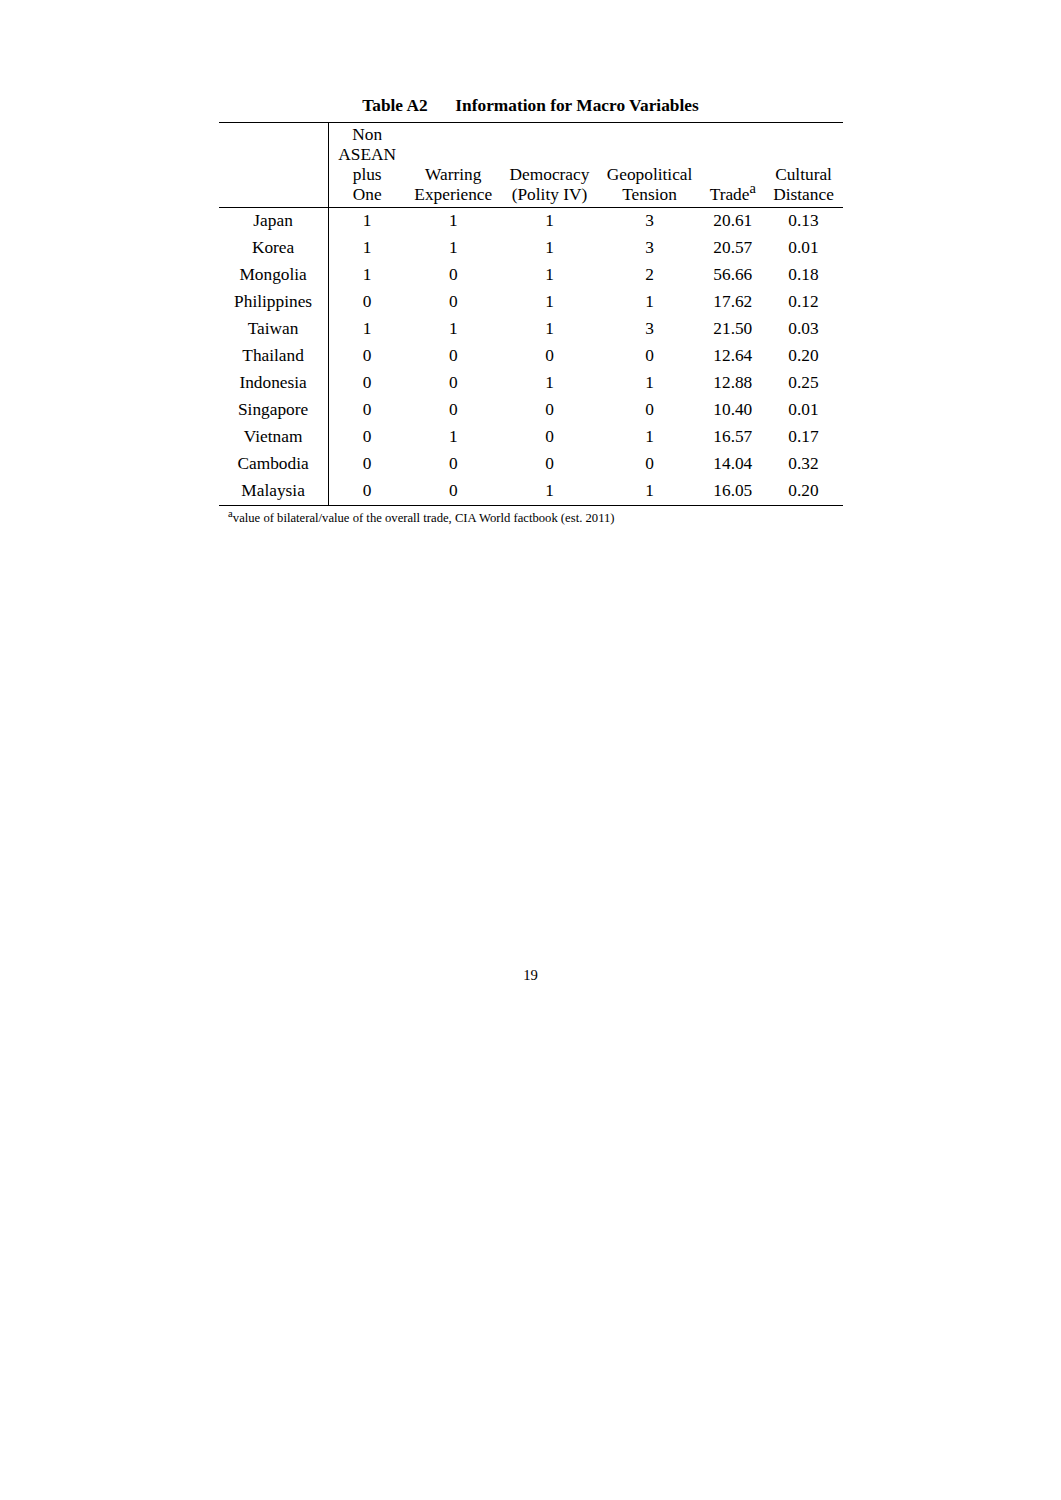Table A2 Information for Macro Variables
| | Non ASEAN plus One | Warring Experience | Democracy (Polity IV) | Geopolitical Tension | Trade a | Cultural Distance |
| --- | --- | --- | --- | --- | --- | --- |
| Japan | 1 | 1 | 1 | 3 | 20.61 | 0.13 |
| Korea | 1 | 1 | 1 | 3 | 20.57 | 0.01 |
| Mongolia | 1 | 0 | 1 | 2 | 56.66 | 0.18 |
| Philippines | 0 | 0 | 1 | 1 | 17.62 | 0.12 |
| Taiwan | 1 | 1 | 1 | 3 | 21.50 | 0.03 |
| Thailand | 0 | 0 | 0 | 0 | 12.64 | 0.20 |
| Indonesia | 0 | 0 | 1 | 1 | 12.88 | 0.25 |
| Singapore | 0 | 0 | 0 | 0 | 10.40 | 0.01 |
| Vietnam | 0 | 1 | 0 | 1 | 16.57 | 0.17 |
| Cambodia | 0 | 0 | 0 | 0 | 14.04 | 0.32 |
| Malaysia | 0 | 0 | 1 | 1 | 16.05 | 0.20 |
avalue of bilateral/value of the overall trade, CIA World factbook (est. 2011)
19